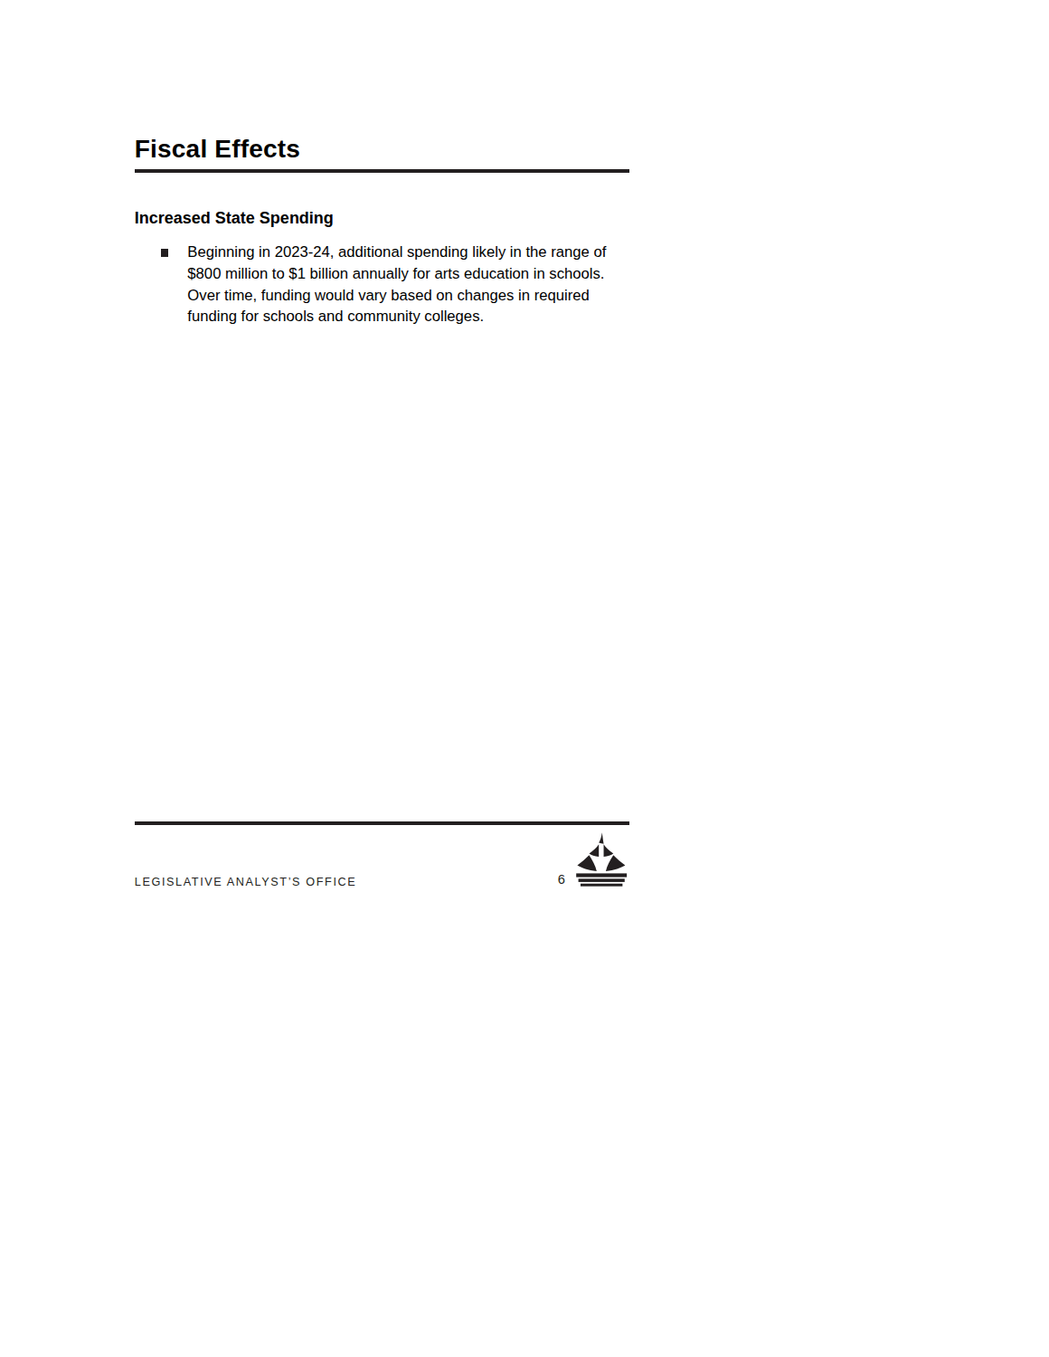Fiscal Effects
Increased State Spending
Beginning in 2023-24, additional spending likely in the range of $800 million to $1 billion annually for arts education in schools. Over time, funding would vary based on changes in required funding for schools and community colleges.
LEGISLATIVE ANALYST’S OFFICE
6